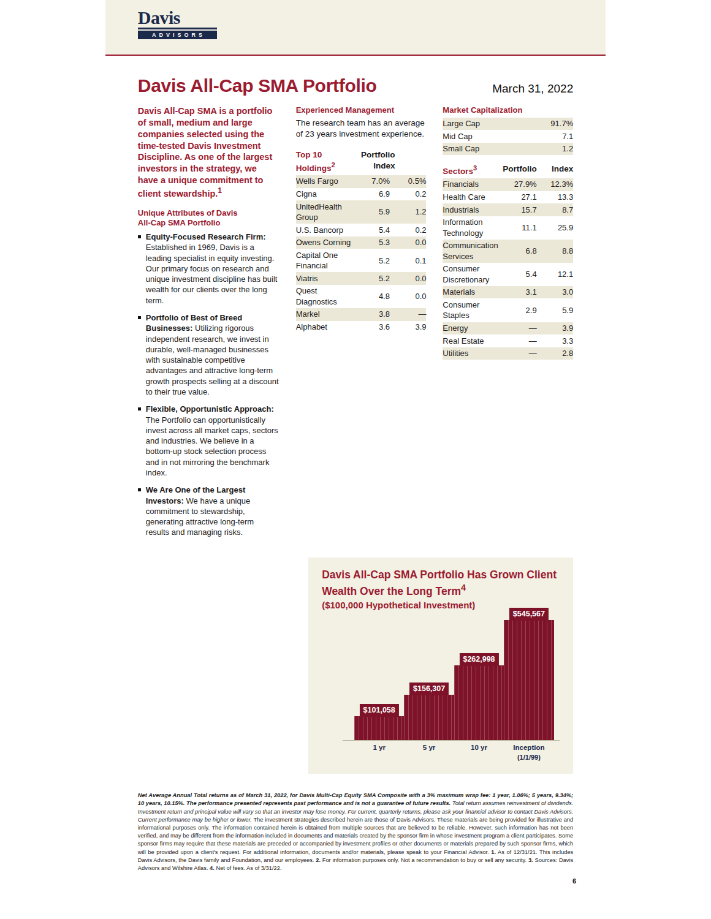Davis
ADVISORS
Davis All-Cap SMA Portfolio
March 31, 2022
Davis All-Cap SMA is a portfolio of small, medium and large companies selected using the time-tested Davis Investment Discipline. As one of the largest investors in the strategy, we have a unique commitment to client stewardship.1
Unique Attributes of Davis
All-Cap SMA Portfolio
Equity-Focused Research Firm: Established in 1969, Davis is a leading specialist in equity investing. Our primary focus on research and unique investment discipline has built wealth for our clients over the long term.
Portfolio of Best of Breed Businesses: Utilizing rigorous independent research, we invest in durable, well-managed businesses with sustainable competitive advantages and attractive long-term growth prospects selling at a discount to their true value.
Flexible, Opportunistic Approach: The Portfolio can opportunistically invest across all market caps, sectors and industries. We believe in a bottom-up stock selection process and in not mirroring the benchmark index.
We Are One of the Largest Investors: We have a unique commitment to stewardship, generating attractive long-term results and managing risks.
Experienced Management
The research team has an average of 23 years investment experience.
Top 10 Holdings2 Portfolio Index
| Wells Fargo | 7.0% | 0.5% |
| Cigna | 6.9 | 0.2 |
| UnitedHealth Group | 5.9 | 1.2 |
| U.S. Bancorp | 5.4 | 0.2 |
| Owens Corning | 5.3 | 0.0 |
| Capital One Financial | 5.2 | 0.1 |
| Viatris | 5.2 | 0.0 |
| Quest Diagnostics | 4.8 | 0.0 |
| Markel | 3.8 | — |
| Alphabet | 3.6 | 3.9 |
Market Capitalization
| Large Cap | 91.7% |
| Mid Cap | 7.1 |
| Small Cap | 1.2 |
Sectors3 Portfolio Index
| Financials | 27.9% | 12.3% |
| Health Care | 27.1 | 13.3 |
| Industrials | 15.7 | 8.7 |
| Information Technology | 11.1 | 25.9 |
| Communication Services | 6.8 | 8.8 |
| Consumer Discretionary | 5.4 | 12.1 |
| Materials | 3.1 | 3.0 |
| Consumer Staples | 2.9 | 5.9 |
| Energy | — | 3.9 |
| Real Estate | — | 3.3 |
| Utilities | — | 2.8 |
Davis All-Cap SMA Portfolio Has Grown Client
Wealth Over the Long Term4
($100,000 Hypothetical Investment)
$101,058
$156,307
$262,998
$545,567
1 yr
5 yr
10 yr
Inception(1/1/99)
Net Average Annual Total returns as of March 31, 2022, for Davis Multi-Cap Equity SMA Composite with a 3% maximum wrap fee: 1 year, 1.06%; 5 years, 9.34%; 10 years, 10.15%. The performance presented represents past performance and is not a guarantee of future results. Total return assumes reinvestment of dividends. Investment return and principal value will vary so that an investor may lose money. For current, quarterly returns, please ask your financial advisor to contact Davis Advisors. Current performance may be higher or lower. The investment strategies described herein are those of Davis Advisors. These materials are being provided for illustrative and informational purposes only. The information contained herein is obtained from multiple sources that are believed to be reliable. However, such information has not been verified, and may be different from the information included in documents and materials created by the sponsor firm in whose investment program a client participates. Some sponsor firms may require that these materials are preceded or accompanied by investment profiles or other documents or materials prepared by such sponsor firms, which will be provided upon a client's request. For additional information, documents and/or materials, please speak to your Financial Advisor. 1. As of 12/31/21. This includes Davis Advisors, the Davis family and Foundation, and our employees. 2. For information purposes only. Not a recommendation to buy or sell any security. 3. Sources: Davis Advisors and Wilshire Atlas. 4. Net of fees. As of 3/31/22.
6